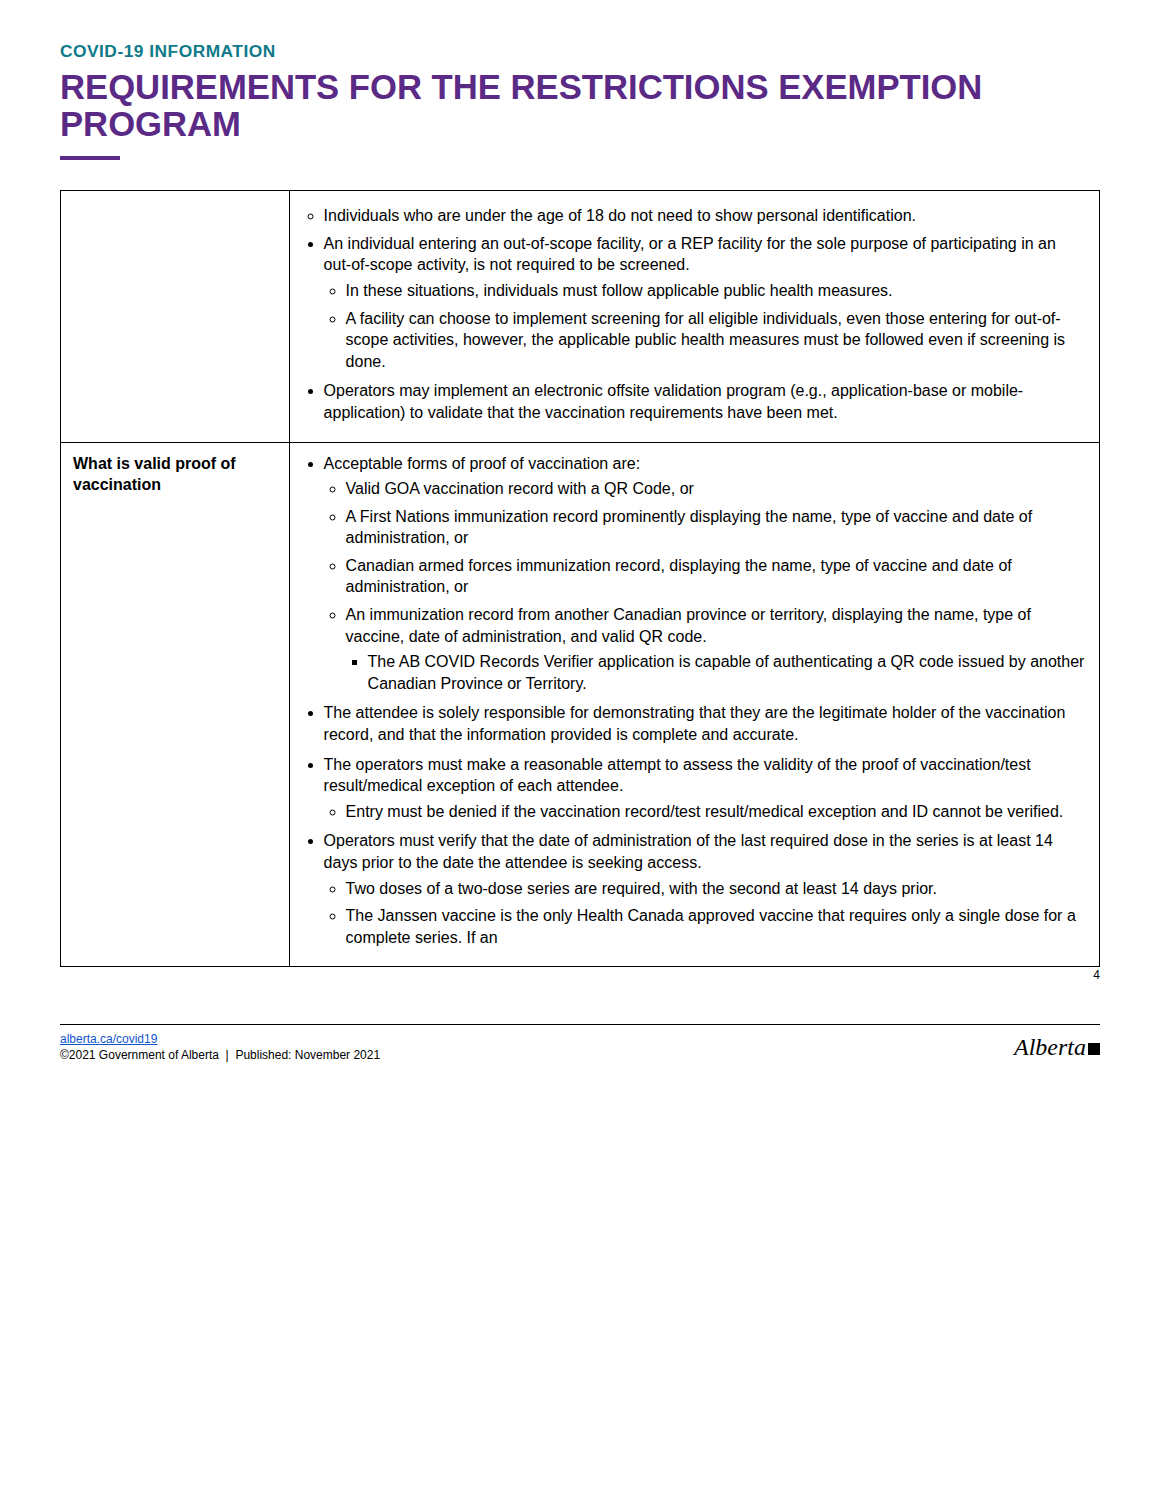COVID-19 INFORMATION
REQUIREMENTS FOR THE RESTRICTIONS EXEMPTION PROGRAM
| | Individuals who are under the age of 18 do not need to show personal identification. An individual entering an out-of-scope facility, or a REP facility for the sole purpose of participating in an out-of-scope activity, is not required to be screened. In these situations, individuals must follow applicable public health measures. A facility can choose to implement screening for all eligible individuals, even those entering for out-of-scope activities, however, the applicable public health measures must be followed even if screening is done. Operators may implement an electronic offsite validation program (e.g., application-base or mobile-application) to validate that the vaccination requirements have been met. |
| What is valid proof of vaccination | Acceptable forms of proof of vaccination are: Valid GOA vaccination record with a QR Code, or A First Nations immunization record prominently displaying the name, type of vaccine and date of administration, or Canadian armed forces immunization record, displaying the name, type of vaccine and date of administration, or An immunization record from another Canadian province or territory, displaying the name, type of vaccine, date of administration, and valid QR code. The AB COVID Records Verifier application is capable of authenticating a QR code issued by another Canadian Province or Territory. The attendee is solely responsible for demonstrating that they are the legitimate holder of the vaccination record, and that the information provided is complete and accurate. The operators must make a reasonable attempt to assess the validity of the proof of vaccination/test result/medical exception of each attendee. Entry must be denied if the vaccination record/test result/medical exception and ID cannot be verified. Operators must verify that the date of administration of the last required dose in the series is at least 14 days prior to the date the attendee is seeking access. Two doses of a two-dose series are required, with the second at least 14 days prior. The Janssen vaccine is the only Health Canada approved vaccine that requires only a single dose for a complete series. If an |
4
alberta.ca/covid19
©2021 Government of Alberta | Published: November 2021 Alberta